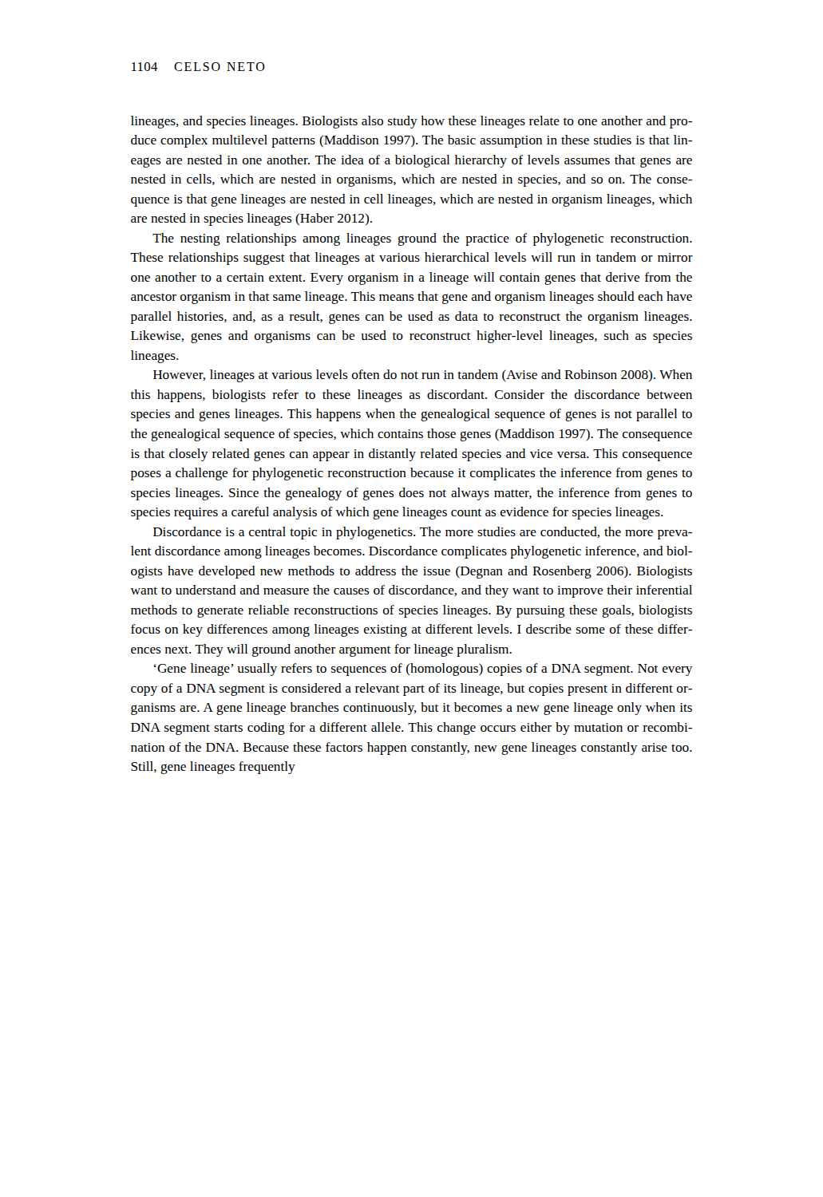1104 Celso Neto
lineages, and species lineages. Biologists also study how these lineages relate to one another and produce complex multilevel patterns (Maddison 1997). The basic assumption in these studies is that lineages are nested in one another. The idea of a biological hierarchy of levels assumes that genes are nested in cells, which are nested in organisms, which are nested in species, and so on. The consequence is that gene lineages are nested in cell lineages, which are nested in organism lineages, which are nested in species lineages (Haber 2012).
The nesting relationships among lineages ground the practice of phylogenetic reconstruction. These relationships suggest that lineages at various hierarchical levels will run in tandem or mirror one another to a certain extent. Every organism in a lineage will contain genes that derive from the ancestor organism in that same lineage. This means that gene and organism lineages should each have parallel histories, and, as a result, genes can be used as data to reconstruct the organism lineages. Likewise, genes and organisms can be used to reconstruct higher-level lineages, such as species lineages.
However, lineages at various levels often do not run in tandem (Avise and Robinson 2008). When this happens, biologists refer to these lineages as discordant. Consider the discordance between species and genes lineages. This happens when the genealogical sequence of genes is not parallel to the genealogical sequence of species, which contains those genes (Maddison 1997). The consequence is that closely related genes can appear in distantly related species and vice versa. This consequence poses a challenge for phylogenetic reconstruction because it complicates the inference from genes to species lineages. Since the genealogy of genes does not always matter, the inference from genes to species requires a careful analysis of which gene lineages count as evidence for species lineages.
Discordance is a central topic in phylogenetics. The more studies are conducted, the more prevalent discordance among lineages becomes. Discordance complicates phylogenetic inference, and biologists have developed new methods to address the issue (Degnan and Rosenberg 2006). Biologists want to understand and measure the causes of discordance, and they want to improve their inferential methods to generate reliable reconstructions of species lineages. By pursuing these goals, biologists focus on key differences among lineages existing at different levels. I describe some of these differences next. They will ground another argument for lineage pluralism.
‘Gene lineage’ usually refers to sequences of (homologous) copies of a DNA segment. Not every copy of a DNA segment is considered a relevant part of its lineage, but copies present in different organisms are. A gene lineage branches continuously, but it becomes a new gene lineage only when its DNA segment starts coding for a different allele. This change occurs either by mutation or recombination of the DNA. Because these factors happen constantly, new gene lineages constantly arise too. Still, gene lineages frequently